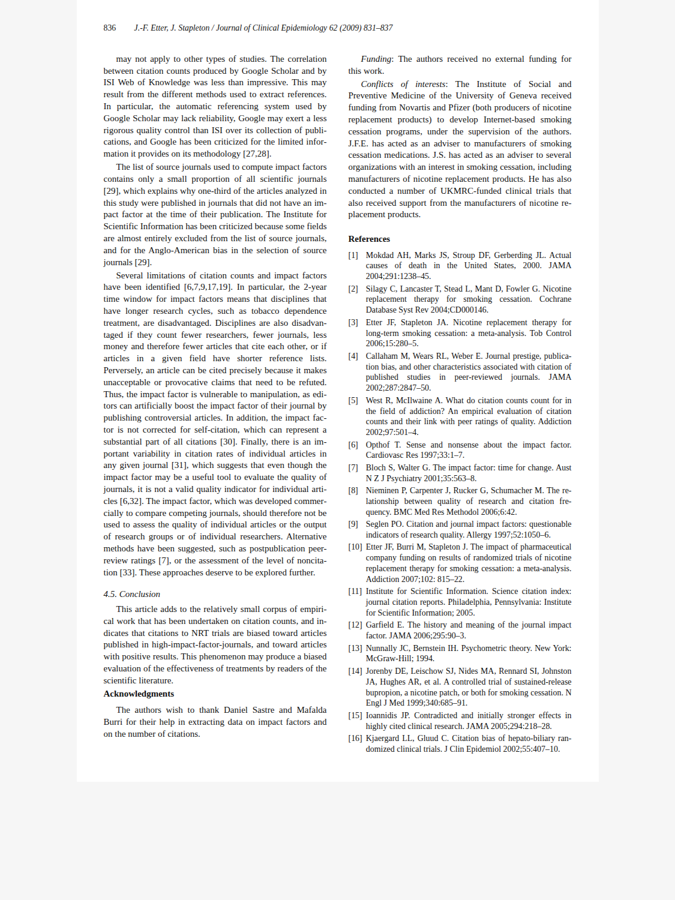836 J.-F. Etter, J. Stapleton / Journal of Clinical Epidemiology 62 (2009) 831–837
may not apply to other types of studies. The correlation between citation counts produced by Google Scholar and by ISI Web of Knowledge was less than impressive. This may result from the different methods used to extract references. In particular, the automatic referencing system used by Google Scholar may lack reliability, Google may exert a less rigorous quality control than ISI over its collection of publications, and Google has been criticized for the limited information it provides on its methodology [27,28].
The list of source journals used to compute impact factors contains only a small proportion of all scientific journals [29], which explains why one-third of the articles analyzed in this study were published in journals that did not have an impact factor at the time of their publication. The Institute for Scientific Information has been criticized because some fields are almost entirely excluded from the list of source journals, and for the Anglo-American bias in the selection of source journals [29].
Several limitations of citation counts and impact factors have been identified [6,7,9,17,19]. In particular, the 2-year time window for impact factors means that disciplines that have longer research cycles, such as tobacco dependence treatment, are disadvantaged. Disciplines are also disadvantaged if they count fewer researchers, fewer journals, less money and therefore fewer articles that cite each other, or if articles in a given field have shorter reference lists. Perversely, an article can be cited precisely because it makes unacceptable or provocative claims that need to be refuted. Thus, the impact factor is vulnerable to manipulation, as editors can artificially boost the impact factor of their journal by publishing controversial articles. In addition, the impact factor is not corrected for self-citation, which can represent a substantial part of all citations [30]. Finally, there is an important variability in citation rates of individual articles in any given journal [31], which suggests that even though the impact factor may be a useful tool to evaluate the quality of journals, it is not a valid quality indicator for individual articles [6,32]. The impact factor, which was developed commercially to compare competing journals, should therefore not be used to assess the quality of individual articles or the output of research groups or of individual researchers. Alternative methods have been suggested, such as postpublication peer-review ratings [7], or the assessment of the level of noncitation [33]. These approaches deserve to be explored further.
4.5. Conclusion
This article adds to the relatively small corpus of empirical work that has been undertaken on citation counts, and indicates that citations to NRT trials are biased toward articles published in high-impact-factor-journals, and toward articles with positive results. This phenomenon may produce a biased evaluation of the effectiveness of treatments by readers of the scientific literature.
Acknowledgments
The authors wish to thank Daniel Sastre and Mafalda Burri for their help in extracting data on impact factors and on the number of citations.
Funding: The authors received no external funding for this work.
Conflicts of interests: The Institute of Social and Preventive Medicine of the University of Geneva received funding from Novartis and Pfizer (both producers of nicotine replacement products) to develop Internet-based smoking cessation programs, under the supervision of the authors. J.F.E. has acted as an adviser to manufacturers of smoking cessation medications. J.S. has acted as an adviser to several organizations with an interest in smoking cessation, including manufacturers of nicotine replacement products. He has also conducted a number of UKMRC-funded clinical trials that also received support from the manufacturers of nicotine replacement products.
References
[1] Mokdad AH, Marks JS, Stroup DF, Gerberding JL. Actual causes of death in the United States, 2000. JAMA 2004;291:1238–45.
[2] Silagy C, Lancaster T, Stead L, Mant D, Fowler G. Nicotine replacement therapy for smoking cessation. Cochrane Database Syst Rev 2004;CD000146.
[3] Etter JF, Stapleton JA. Nicotine replacement therapy for long-term smoking cessation: a meta-analysis. Tob Control 2006;15:280–5.
[4] Callaham M, Wears RL, Weber E. Journal prestige, publication bias, and other characteristics associated with citation of published studies in peer-reviewed journals. JAMA 2002;287:2847–50.
[5] West R, McIlwaine A. What do citation counts count for in the field of addiction? An empirical evaluation of citation counts and their link with peer ratings of quality. Addiction 2002;97:501–4.
[6] Opthof T. Sense and nonsense about the impact factor. Cardiovasc Res 1997;33:1–7.
[7] Bloch S, Walter G. The impact factor: time for change. Aust N Z J Psychiatry 2001;35:563–8.
[8] Nieminen P, Carpenter J, Rucker G, Schumacher M. The relationship between quality of research and citation frequency. BMC Med Res Methodol 2006;6:42.
[9] Seglen PO. Citation and journal impact factors: questionable indicators of research quality. Allergy 1997;52:1050–6.
[10] Etter JF, Burri M, Stapleton J. The impact of pharmaceutical company funding on results of randomized trials of nicotine replacement therapy for smoking cessation: a meta-analysis. Addiction 2007;102: 815–22.
[11] Institute for Scientific Information. Science citation index: journal citation reports. Philadelphia, Pennsylvania: Institute for Scientific Information; 2005.
[12] Garfield E. The history and meaning of the journal impact factor. JAMA 2006;295:90–3.
[13] Nunnally JC, Bernstein IH. Psychometric theory. New York: McGraw-Hill; 1994.
[14] Jorenby DE, Leischow SJ, Nides MA, Rennard SI, Johnston JA, Hughes AR, et al. A controlled trial of sustained-release bupropion, a nicotine patch, or both for smoking cessation. N Engl J Med 1999;340:685–91.
[15] Ioannidis JP. Contradicted and initially stronger effects in highly cited clinical research. JAMA 2005;294:218–28.
[16] Kjaergard LL, Gluud C. Citation bias of hepato-biliary randomized clinical trials. J Clin Epidemiol 2002;55:407–10.